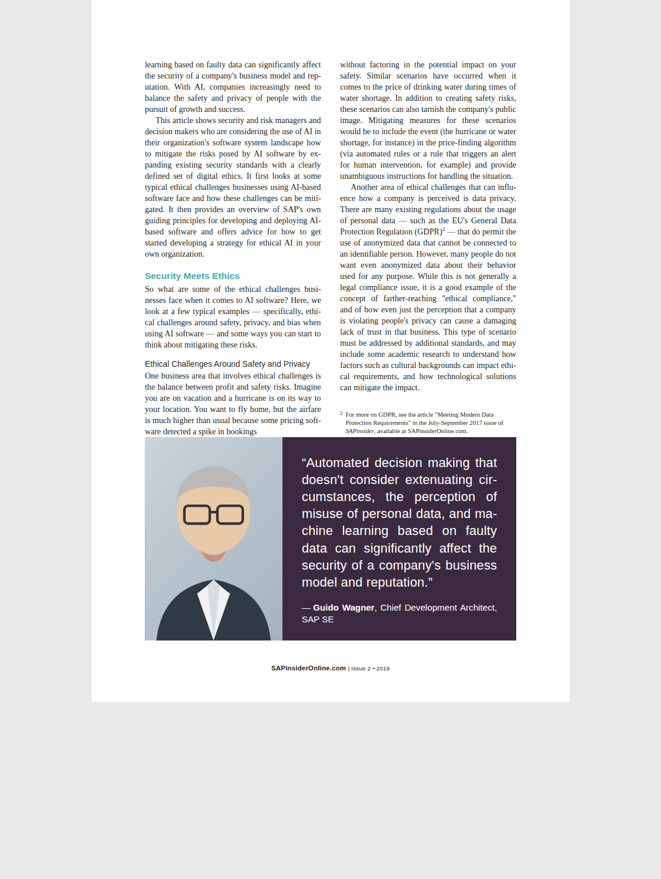learning based on faulty data can significantly affect the security of a company's business model and reputation. With AI, companies increasingly need to balance the safety and privacy of people with the pursuit of growth and success.
This article shows security and risk managers and decision makers who are considering the use of AI in their organization's software system landscape how to mitigate the risks posed by AI software by expanding existing security standards with a clearly defined set of digital ethics. It first looks at some typical ethical challenges businesses using AI-based software face and how these challenges can be mitigated. It then provides an overview of SAP's own guiding principles for developing and deploying AI-based software and offers advice for how to get started developing a strategy for ethical AI in your own organization.
Security Meets Ethics
So what are some of the ethical challenges businesses face when it comes to AI software? Here, we look at a few typical examples — specifically, ethical challenges around safety, privacy, and bias when using AI software — and some ways you can start to think about mitigating these risks.
Ethical Challenges Around Safety and Privacy
One business area that involves ethical challenges is the balance between profit and safety risks. Imagine you are on vacation and a hurricane is on its way to your location. You want to fly home, but the airfare is much higher than usual because some pricing software detected a spike in bookings
without factoring in the potential impact on your safety. Similar scenarios have occurred when it comes to the price of drinking water during times of water shortage. In addition to creating safety risks, these scenarios can also tarnish the company's public image. Mitigating measures for these scenarios would be to include the event (the hurricane or water shortage, for instance) in the price-finding algorithm (via automated rules or a rule that triggers an alert for human intervention, for example) and provide unambiguous instructions for handling the situation.
Another area of ethical challenges that can influence how a company is perceived is data privacy. There are many existing regulations about the usage of personal data — such as the EU's General Data Protection Regulation (GDPR)2 — that do permit the use of anonymized data that cannot be connected to an identifiable person. However, many people do not want even anonymized data about their behavior used for any purpose. While this is not generally a legal compliance issue, it is a good example of the concept of farther-reaching "ethical compliance," and of how even just the perception that a company is violating people's privacy can cause a damaging lack of trust in that business. This type of scenario must be addressed by additional standards, and may include some academic research to understand how factors such as cultural backgrounds can impact ethical requirements, and how technological solutions can mitigate the impact.
2 For more on GDPR, see the article "Meeting Modern Data Protection Requirements" in the July-September 2017 issue of SAPinsider, available at SAPinsiderOnline.com.
“Automated decision making that doesn't consider extenuating circumstances, the perception of misuse of personal data, and machine learning based on faulty data can significantly affect the security of a company's business model and reputation.”
—Guido Wagner, Chief Development Architect, SAP SE
SAPinsiderOnline.com | Issue 2 • 2019